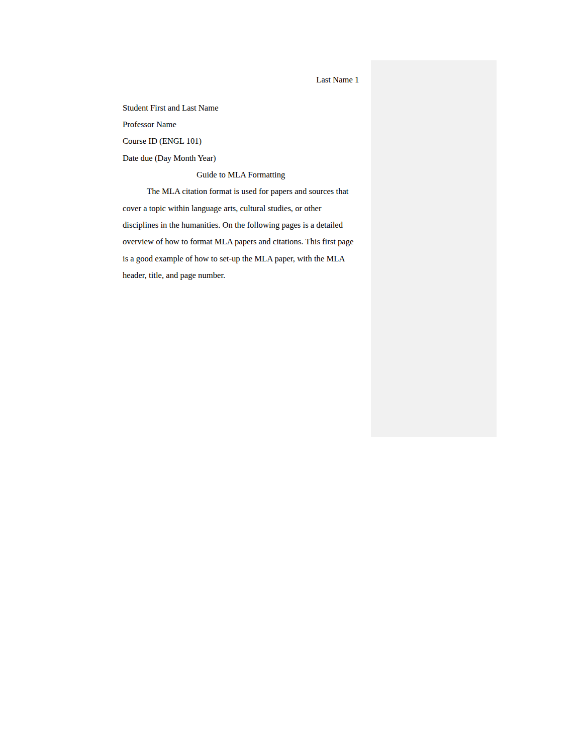Last Name 1
Student First and Last Name
Professor Name
Course ID (ENGL 101)
Date due (Day Month Year)
Guide to MLA Formatting
The MLA citation format is used for papers and sources that cover a topic within language arts, cultural studies, or other disciplines in the humanities. On the following pages is a detailed overview of how to format MLA papers and citations. This first page is a good example of how to set-up the MLA paper, with the MLA header, title, and page number.